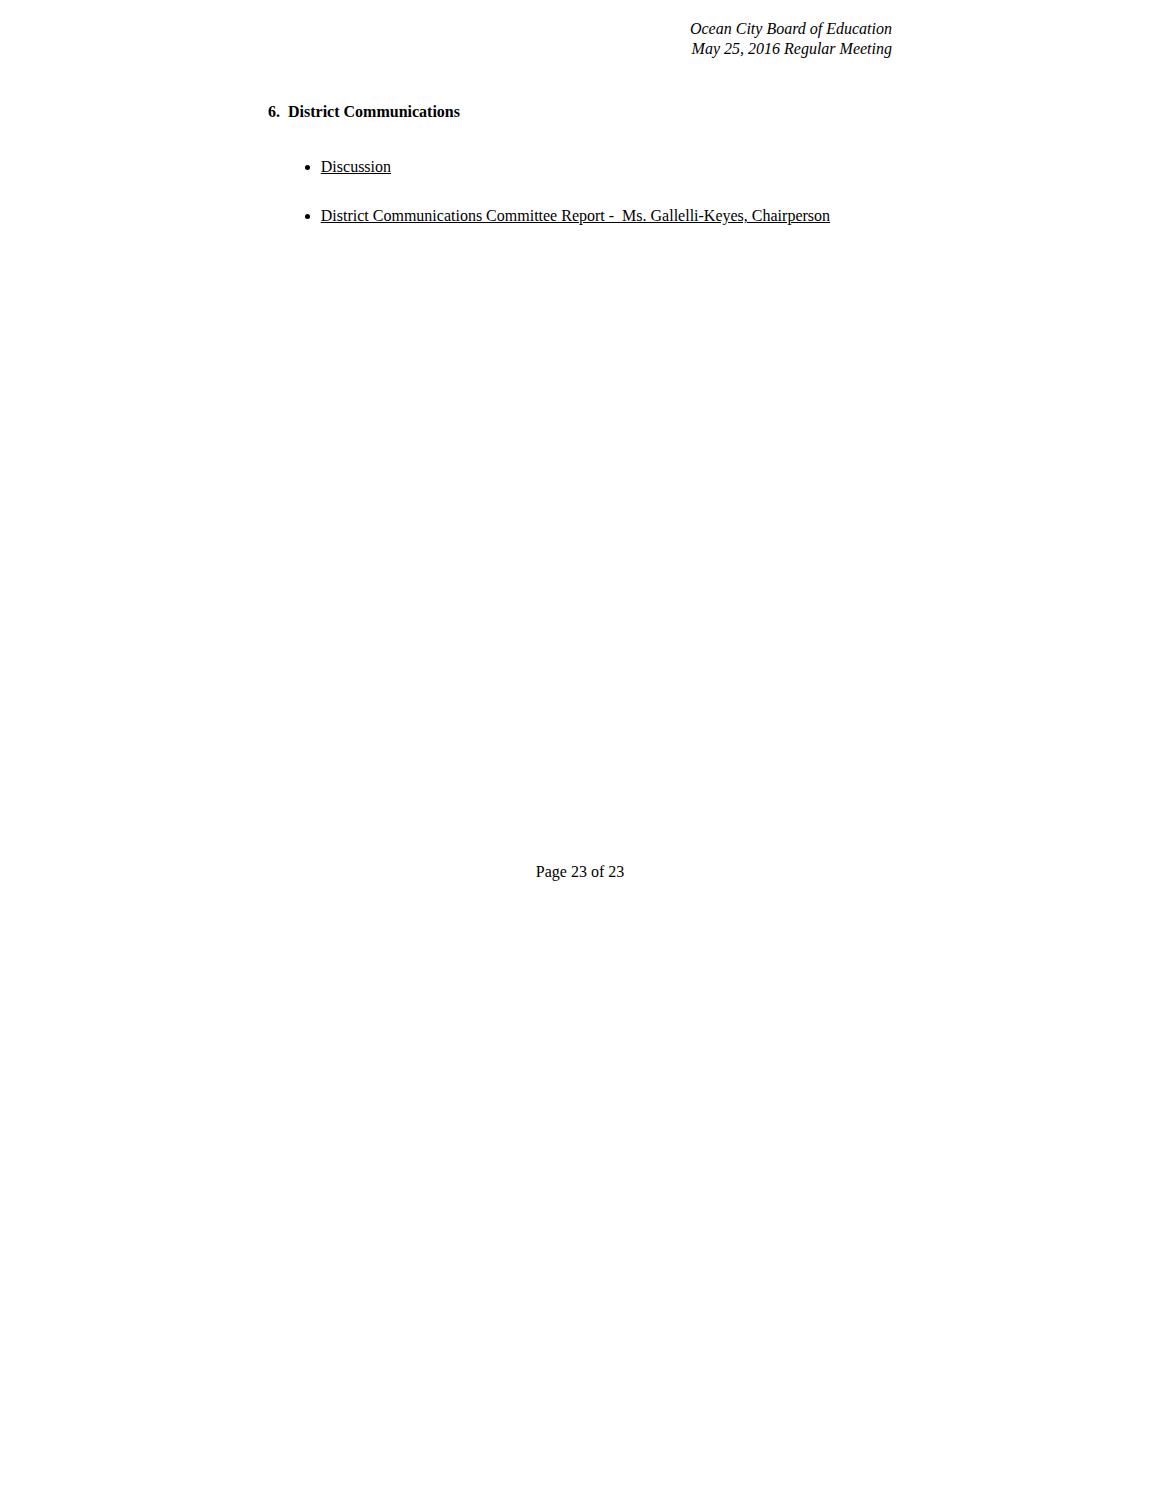Ocean City Board of Education
May 25, 2016 Regular Meeting
6. District Communications
Discussion
District Communications Committee Report - Ms. Gallelli-Keyes, Chairperson
Page 23 of 23